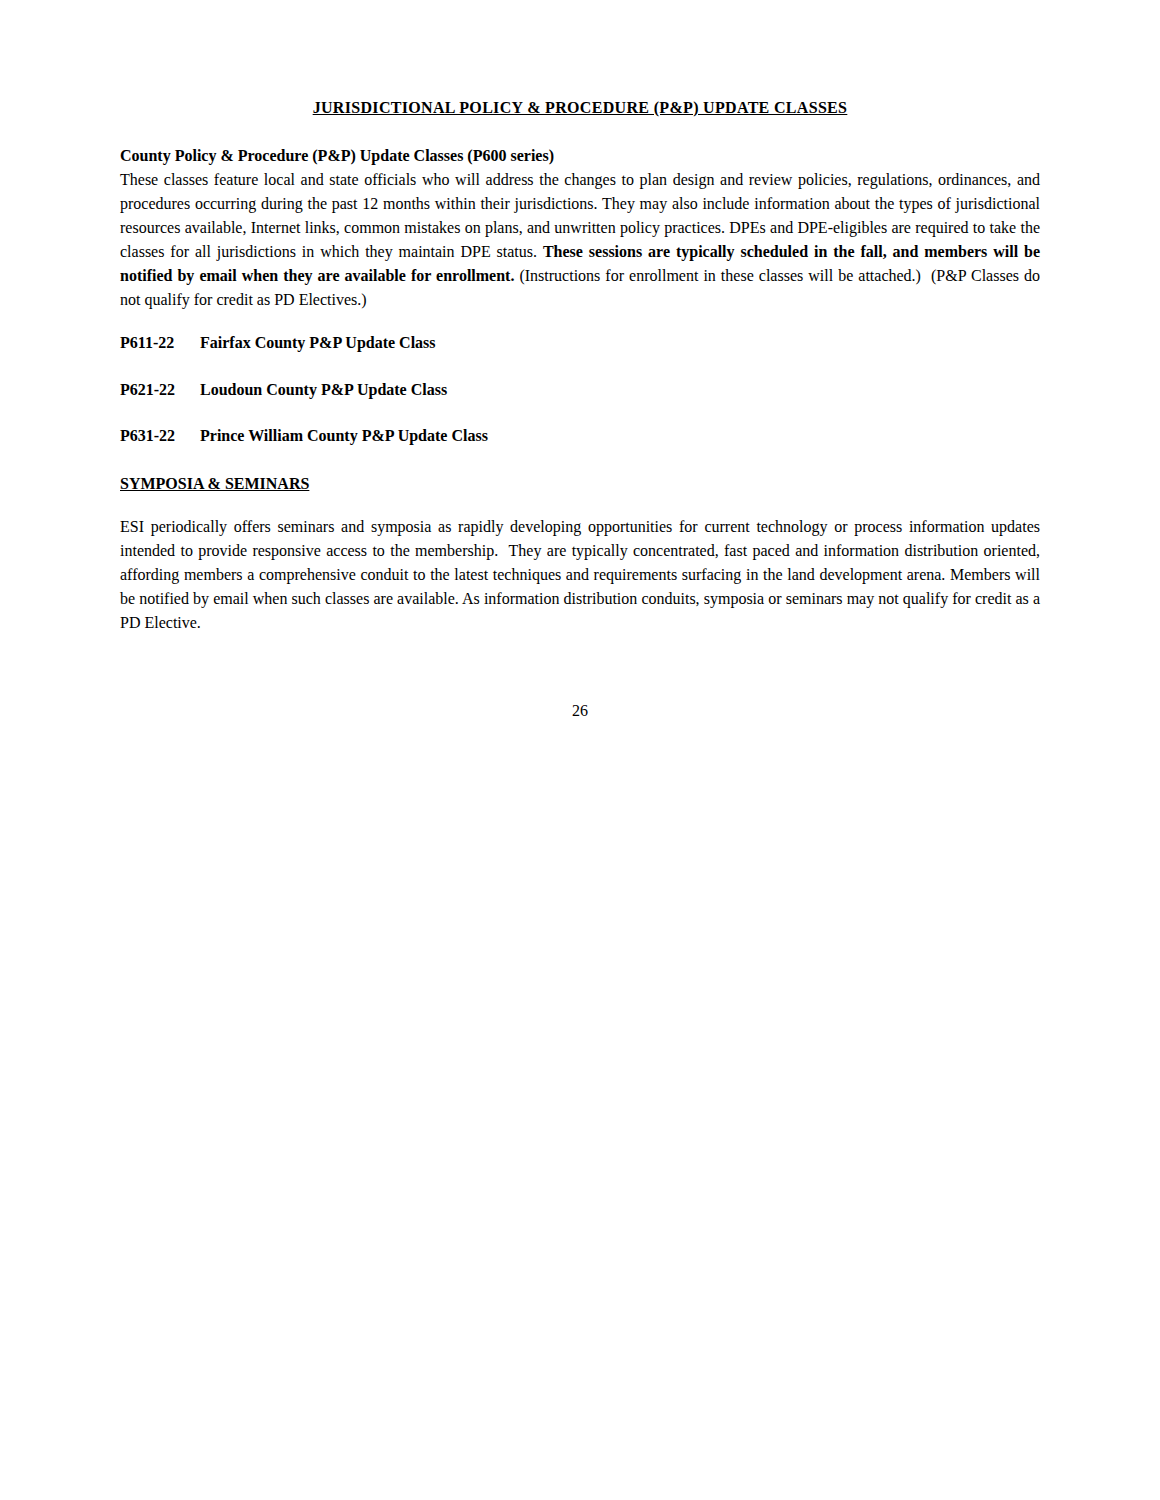Jurisdictional Policy & Procedure (P&P) Update Classes
County Policy & Procedure (P&P) Update Classes (P600 series)
These classes feature local and state officials who will address the changes to plan design and review policies, regulations, ordinances, and procedures occurring during the past 12 months within their jurisdictions. They may also include information about the types of jurisdictional resources available, Internet links, common mistakes on plans, and unwritten policy practices. DPEs and DPE-eligibles are required to take the classes for all jurisdictions in which they maintain DPE status. These sessions are typically scheduled in the fall, and members will be notified by email when they are available for enrollment. (Instructions for enrollment in these classes will be attached.) (P&P Classes do not qualify for credit as PD Electives.)
P611-22 Fairfax County P&P Update Class
P621-22 Loudoun County P&P Update Class
P631-22 Prince William County P&P Update Class
Symposia & Seminars
ESI periodically offers seminars and symposia as rapidly developing opportunities for current technology or process information updates intended to provide responsive access to the membership. They are typically concentrated, fast paced and information distribution oriented, affording members a comprehensive conduit to the latest techniques and requirements surfacing in the land development arena. Members will be notified by email when such classes are available. As information distribution conduits, symposia or seminars may not qualify for credit as a PD Elective.
26